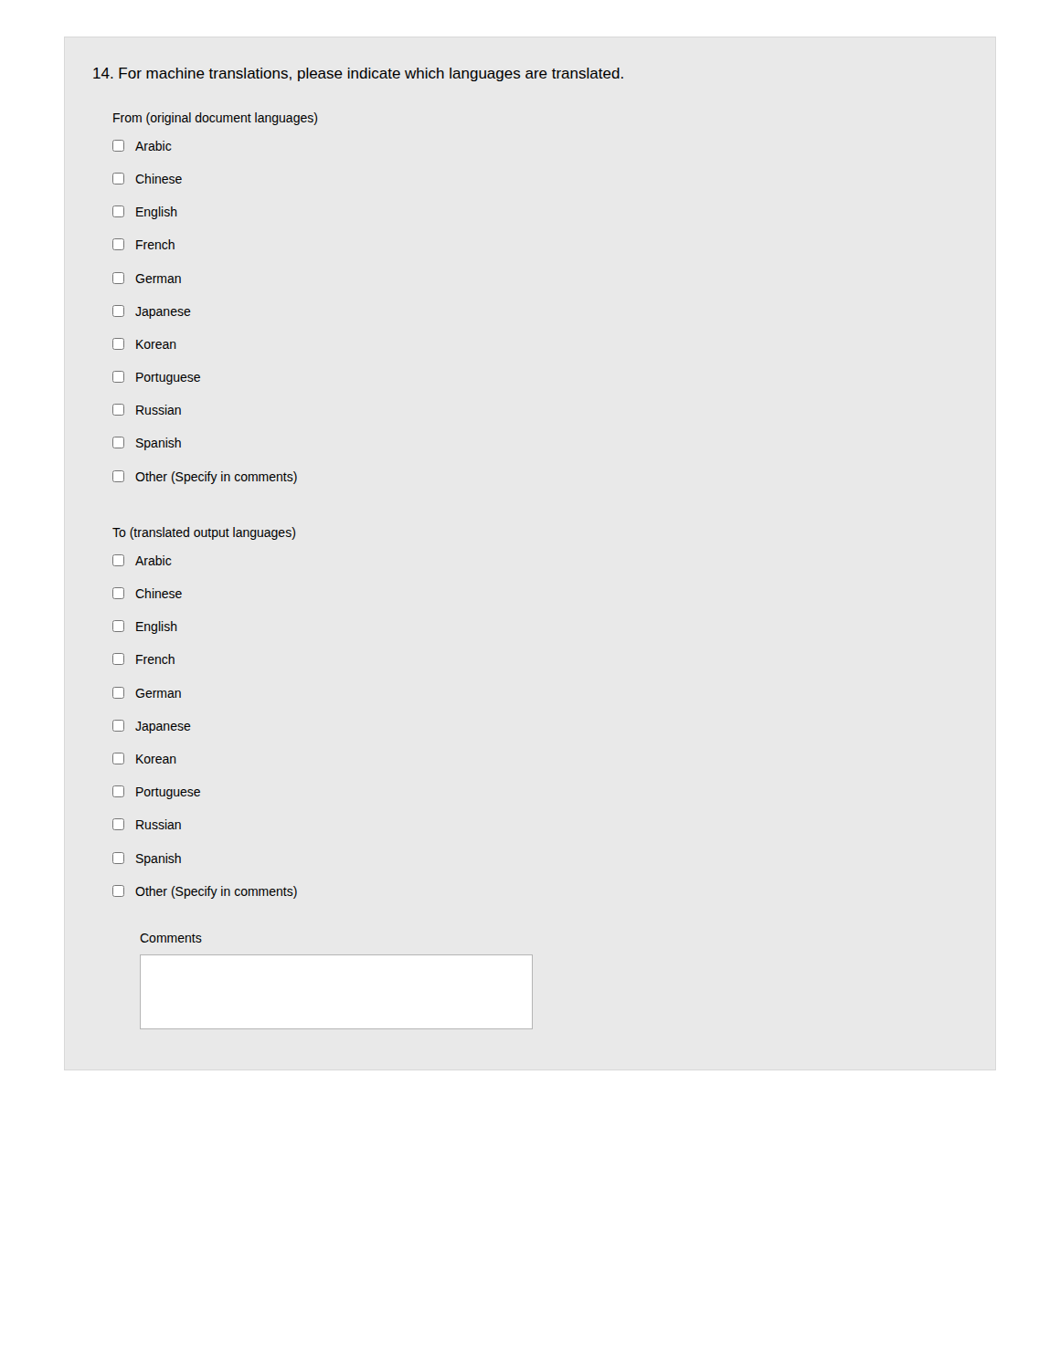14. For machine translations, please indicate which languages are translated.
From (original document languages)
Arabic
Chinese
English
French
German
Japanese
Korean
Portuguese
Russian
Spanish
Other (Specify in comments)
To (translated output languages)
Arabic
Chinese
English
French
German
Japanese
Korean
Portuguese
Russian
Spanish
Other (Specify in comments)
Comments